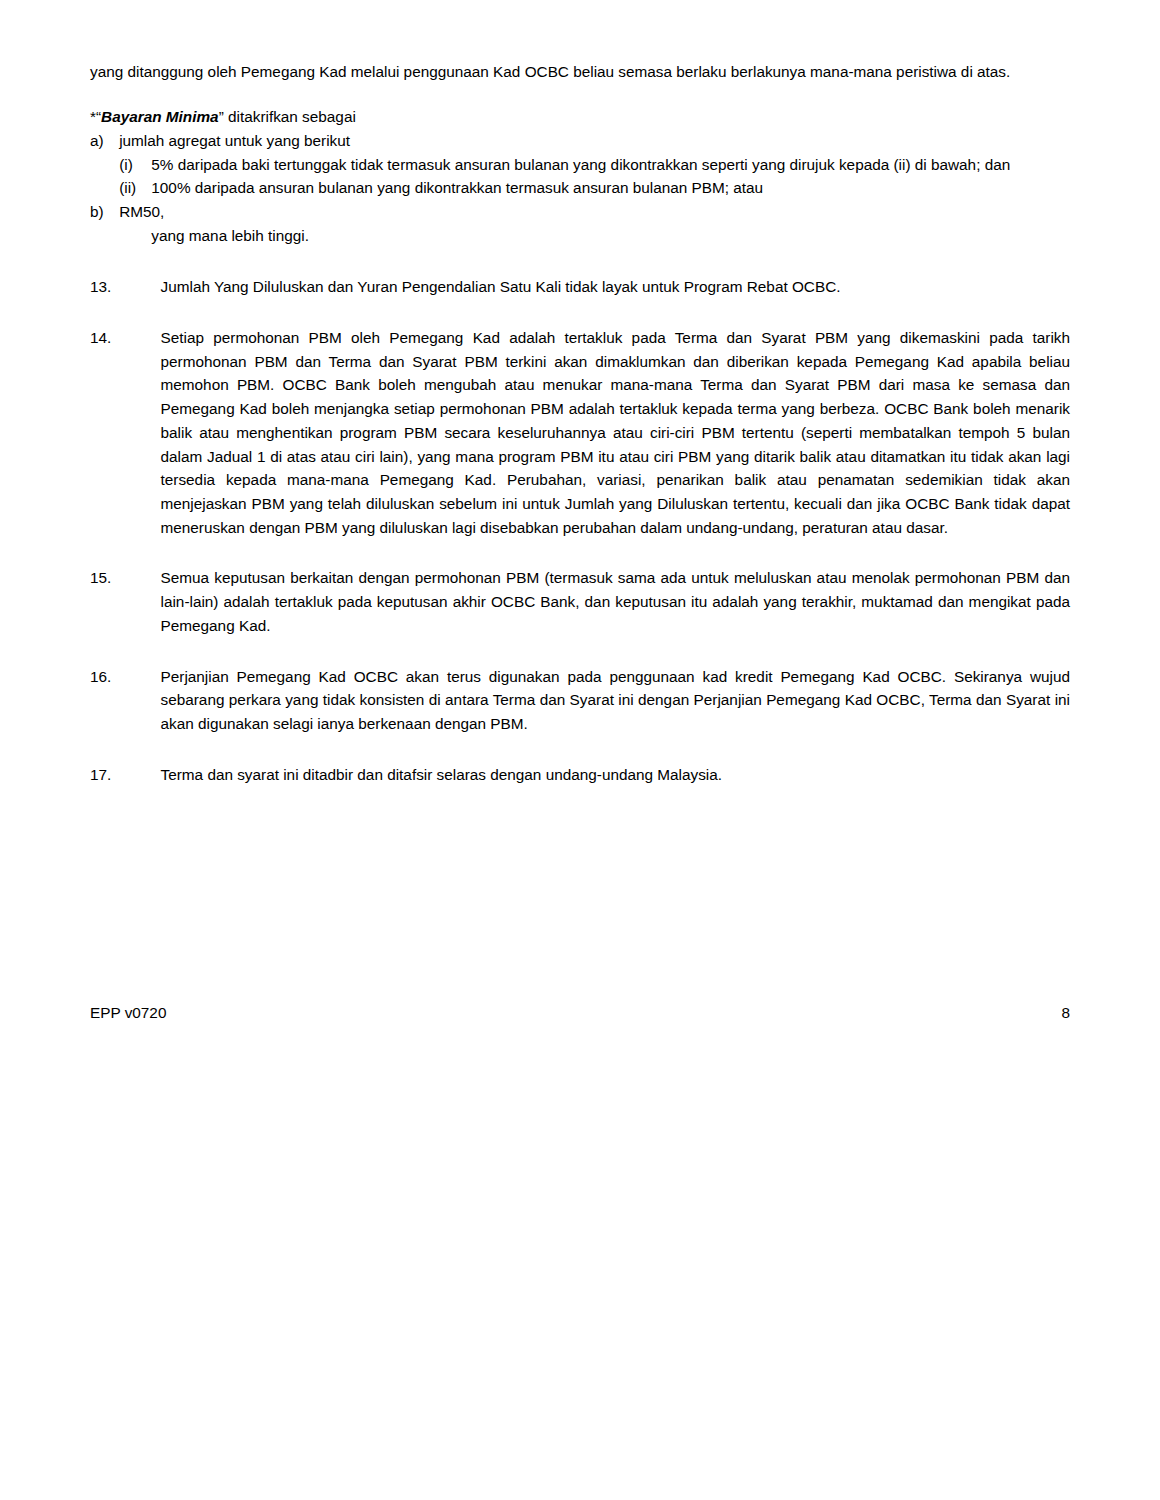yang ditanggung oleh Pemegang Kad melalui penggunaan Kad OCBC beliau semasa berlaku berlakunya mana-mana peristiwa di atas.
*“Bayaran Minima” ditakrifkan sebagai
a) jumlah agregat untuk yang berikut
(i) 5% daripada baki tertunggak tidak termasuk ansuran bulanan yang dikontrakkan seperti yang dirujuk kepada (ii) di bawah; dan
(ii) 100% daripada ansuran bulanan yang dikontrakkan termasuk ansuran bulanan PBM; atau
b) RM50,
yang mana lebih tinggi.
13. Jumlah Yang Diluluskan dan Yuran Pengendalian Satu Kali tidak layak untuk Program Rebat OCBC.
14. Setiap permohonan PBM oleh Pemegang Kad adalah tertakluk pada Terma dan Syarat PBM yang dikemaskini pada tarikh permohonan PBM dan Terma dan Syarat PBM terkini akan dimaklumkan dan diberikan kepada Pemegang Kad apabila beliau memohon PBM. OCBC Bank boleh mengubah atau menukar mana-mana Terma dan Syarat PBM dari masa ke semasa dan Pemegang Kad boleh menjangka setiap permohonan PBM adalah tertakluk kepada terma yang berbeza. OCBC Bank boleh menarik balik atau menghentikan program PBM secara keseluruhannya atau ciri-ciri PBM tertentu (seperti membatalkan tempoh 5 bulan dalam Jadual 1 di atas atau ciri lain), yang mana program PBM itu atau ciri PBM yang ditarik balik atau ditamatkan itu tidak akan lagi tersedia kepada mana-mana Pemegang Kad. Perubahan, variasi, penarikan balik atau penamatan sedemikian tidak akan menjejaskan PBM yang telah diluluskan sebelum ini untuk Jumlah yang Diluluskan tertentu, kecuali dan jika OCBC Bank tidak dapat meneruskan dengan PBM yang diluluskan lagi disebabkan perubahan dalam undang-undang, peraturan atau dasar.
15. Semua keputusan berkaitan dengan permohonan PBM (termasuk sama ada untuk meluluskan atau menolak permohonan PBM dan lain-lain) adalah tertakluk pada keputusan akhir OCBC Bank, dan keputusan itu adalah yang terakhir, muktamad dan mengikat pada Pemegang Kad.
16. Perjanjian Pemegang Kad OCBC akan terus digunakan pada penggunaan kad kredit Pemegang Kad OCBC. Sekiranya wujud sebarang perkara yang tidak konsisten di antara Terma dan Syarat ini dengan Perjanjian Pemegang Kad OCBC, Terma dan Syarat ini akan digunakan selagi ianya berkenaan dengan PBM.
17. Terma dan syarat ini ditadbir dan ditafsir selaras dengan undang-undang Malaysia.
EPP v0720 8